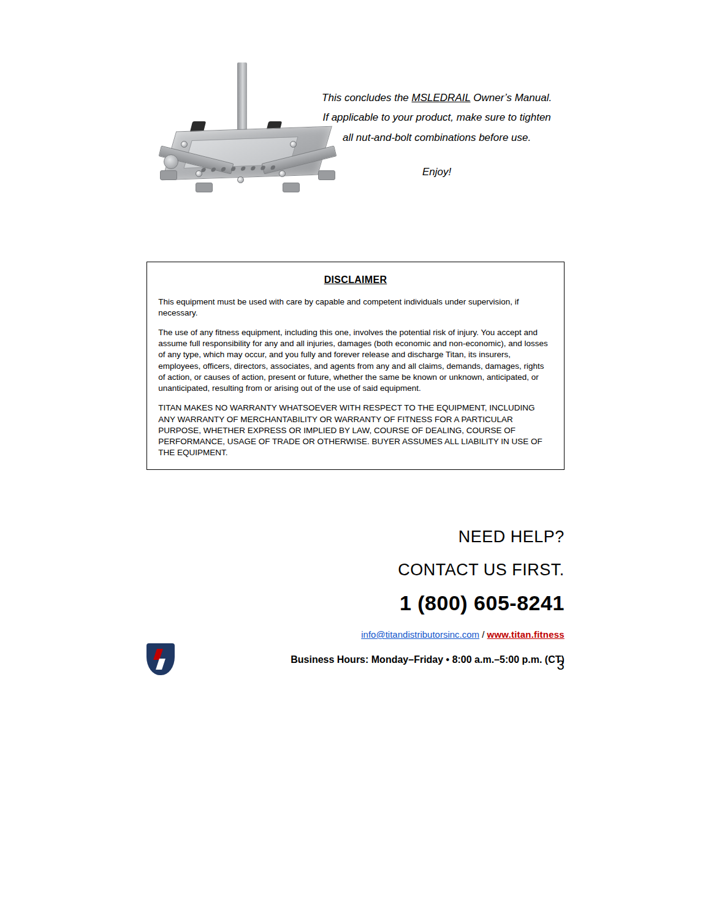This concludes the MSLEDRAIL Owner’s Manual.
If applicable to your product, make sure to tighten
all nut-and-bolt combinations before use.
Enjoy!
DISCLAIMER
This equipment must be used with care by capable and competent individuals under supervision, if necessary.
The use of any fitness equipment, including this one, involves the potential risk of injury. You accept and assume full responsibility for any and all injuries, damages (both economic and non-economic), and losses of any type, which may occur, and you fully and forever release and discharge Titan, its insurers, employees, officers, directors, associates, and agents from any and all claims, demands, damages, rights of action, or causes of action, present or future, whether the same be known or unknown, anticipated, or unanticipated, resulting from or arising out of the use of said equipment.
Titan makes no warranty whatsoever with respect to the equipment, including any warranty of merchantability or warranty of fitness for a particular purpose, whether express or implied by law, course of dealing, course of performance, usage of trade or otherwise. Buyer assumes all liability in use of the equipment.
NEED HELP?
CONTACT US FIRST.
1 (800) 605-8241
info@titandistributorsinc.com / www.titan.fitness
Business Hours: Monday–Friday • 8:00 a.m.–5:00 p.m. (CT)
3